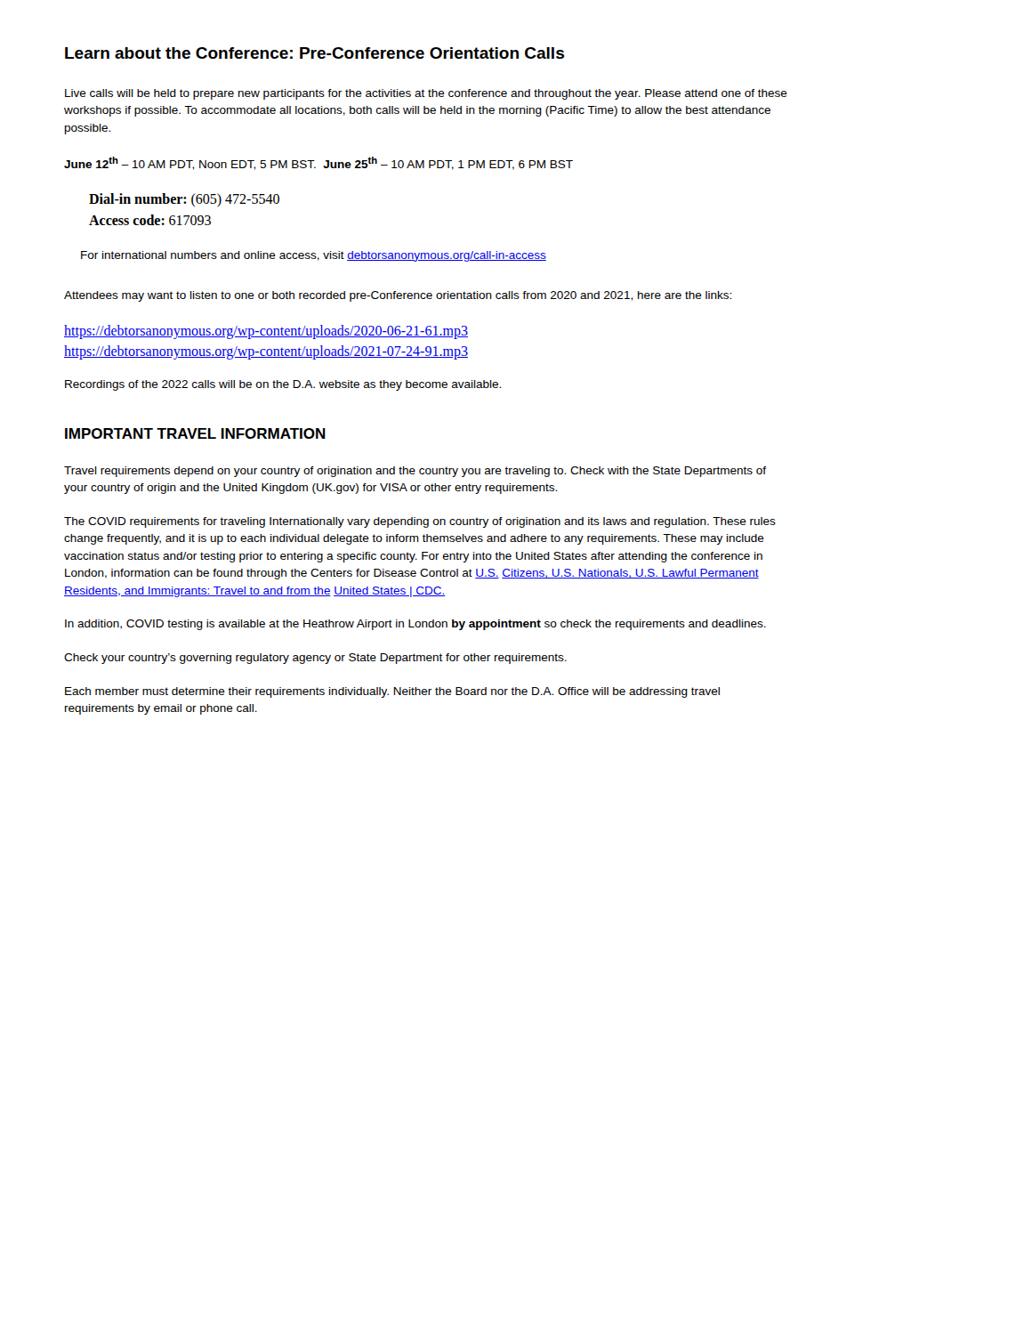Learn about the Conference: Pre-Conference Orientation Calls
Live calls will be held to prepare new participants for the activities at the conference and throughout the year. Please attend one of these workshops if possible. To accommodate all locations, both calls will be held in the morning (Pacific Time) to allow the best attendance possible.
June 12th – 10 AM PDT, Noon EDT, 5 PM BST. June 25th – 10 AM PDT, 1 PM EDT, 6 PM BST
Dial-in number: (605) 472-5540
Access code: 617093
For international numbers and online access, visit debtorsanonymous.org/call-in-access
Attendees may want to listen to one or both recorded pre-Conference orientation calls from 2020 and 2021, here are the links:
https://debtorsanonymous.org/wp-content/uploads/2020-06-21-61.mp3 https://debtorsanonymous.org/wp-content/uploads/2021-07-24-91.mp3
Recordings of the 2022 calls will be on the D.A. website as they become available.
IMPORTANT TRAVEL INFORMATION
Travel requirements depend on your country of origination and the country you are traveling to. Check with the State Departments of your country of origin and the United Kingdom (UK.gov) for VISA or other entry requirements.
The COVID requirements for traveling Internationally vary depending on country of origination and its laws and regulation. These rules change frequently, and it is up to each individual delegate to inform themselves and adhere to any requirements. These may include vaccination status and/or testing prior to entering a specific county. For entry into the United States after attending the conference in London, information can be found through the Centers for Disease Control at U.S. Citizens, U.S. Nationals, U.S. Lawful Permanent Residents, and Immigrants: Travel to and from the United States | CDC.
In addition, COVID testing is available at the Heathrow Airport in London by appointment so check the requirements and deadlines.
Check your country’s governing regulatory agency or State Department for other requirements.
Each member must determine their requirements individually. Neither the Board nor the D.A. Office will be addressing travel requirements by email or phone call.